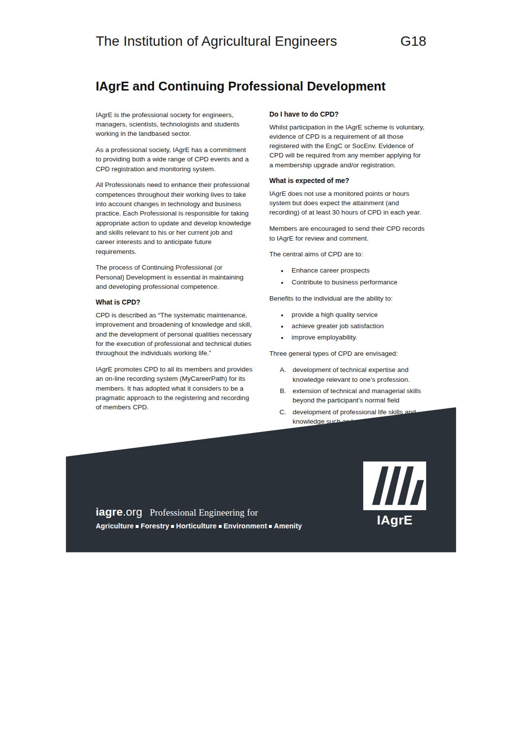The Institution of Agricultural Engineers
G18
IAgrE and Continuing Professional Development
IAgrE is the professional society for engineers, managers, scientists, technologists and students working in the landbased sector.
As a professional society, IAgrE has a commitment to providing both a wide range of CPD events and a CPD registration and monitoring system.
All Professionals need to enhance their professional competences throughout their working lives to take into account changes in technology and business practice. Each Professional is responsible for taking appropriate action to update and develop knowledge and skills relevant to his or her current job and career interests and to anticipate future requirements.
The process of Continuing Professional (or Personal) Development is essential in maintaining and developing professional competence.
What is CPD?
CPD is described as “The systematic maintenance, improvement and broadening of knowledge and skill, and the development of personal qualities necessary for the execution of professional and technical duties throughout the individuals working life.”
IAgrE promotes CPD to all its members and provides an on-line recording system (MyCareerPath) for its members. It has adopted what it considers to be a pragmatic approach to the registering and recording of members CPD.
Do I have to do CPD?
Whilst participation in the IAgrE scheme is voluntary, evidence of CPD is a requirement of all those registered with the EngC or SocEnv. Evidence of CPD will be required from any member applying for a membership upgrade and/or registration.
What is expected of me?
IAgrE does not use a monitored points or hours system but does expect the attainment (and recording) of at least 30 hours of CPD in each year.
Members are encouraged to send their CPD records to IAgrE for review and comment.
The central aims of CPD are to:
Enhance career prospects
Contribute to business performance
Benefits to the individual are the ability to:
provide a high quality service
achieve greater job satisfaction
improve employability.
Three general types of CPD are envisaged:
development of technical expertise and knowledge relevant to one’s profession.
extension of technical and managerial skills beyond the participant’s normal field
development of professional life skills and knowledge such as languages, finance or law.
iagre.org Professional Engineering for
Agriculture Forestry Horticulture Environment Amenity
IAgrE